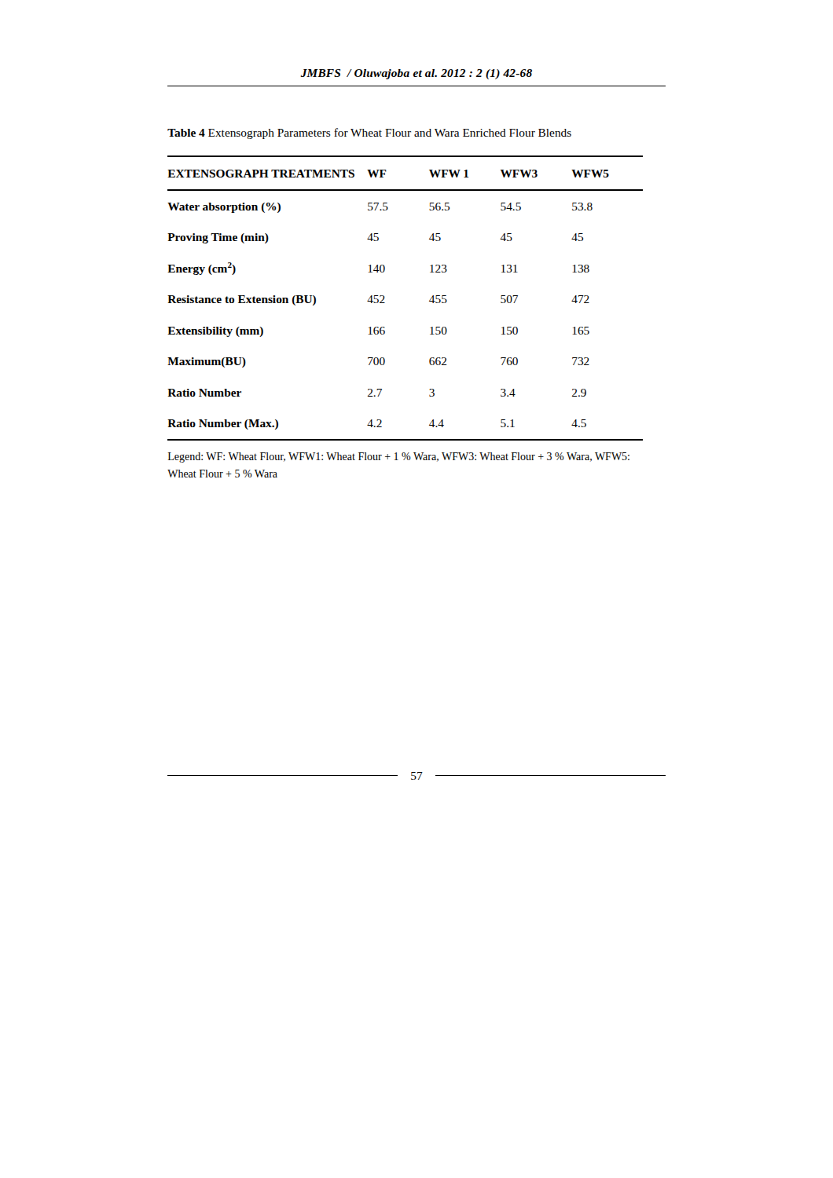JMBFS / Oluwajoba et al. 2012 : 2 (1) 42-68
Table 4 Extensograph Parameters for Wheat Flour and Wara Enriched Flour Blends
| EXTENSOGRAPH TREATMENTS | WF | WFW 1 | WFW3 | WFW5 |
| --- | --- | --- | --- | --- |
| Water absorption (%) | 57.5 | 56.5 | 54.5 | 53.8 |
| Proving Time (min) | 45 | 45 | 45 | 45 |
| Energy (cm 2 ) | 140 | 123 | 131 | 138 |
| Resistance to Extension (BU) | 452 | 455 | 507 | 472 |
| Extensibility (mm) | 166 | 150 | 150 | 165 |
| Maximum(BU) | 700 | 662 | 760 | 732 |
| Ratio Number | 2.7 | 3 | 3.4 | 2.9 |
| Ratio Number (Max.) | 4.2 | 4.4 | 5.1 | 4.5 |
Legend: WF: Wheat Flour, WFW1: Wheat Flour + 1 % Wara, WFW3: Wheat Flour + 3 % Wara, WFW5: Wheat Flour + 5 % Wara
57